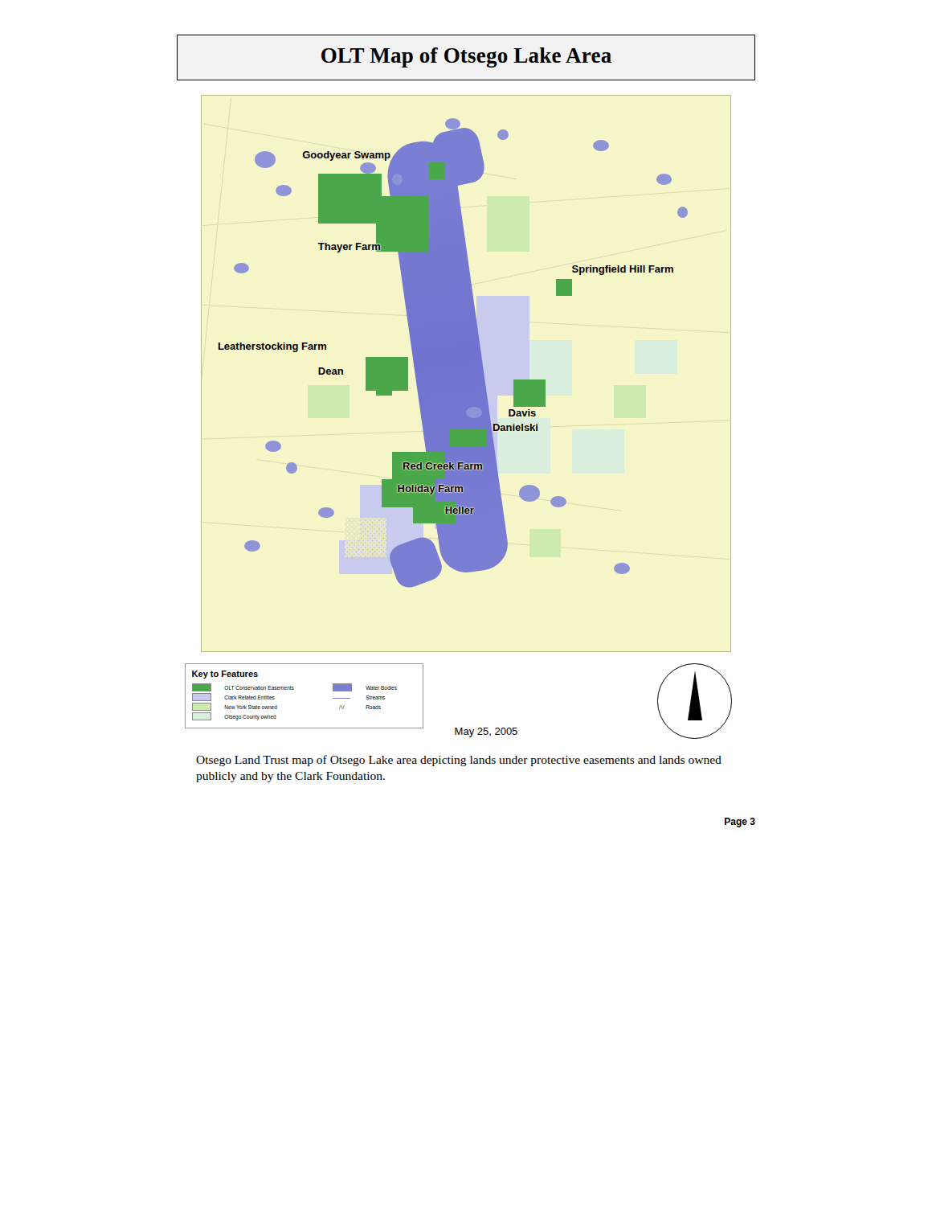OLT Map of Otsego Lake Area
Goodyear Swamp
Thayer Farm
Springfield Hill Farm
Leatherstocking Farm
Dean
Davis
Danielski
Red Creek Farm
Holiday Farm
Heller
Key to Features
| | OLT Conservation Easements | | Water Bodies |
| | Clark Related Entities | | Streams |
| | New York State owned | /\/ | Roads |
| | Otsego County owned | | |
May 25, 2005
Otsego Land Trust map of Otsego Lake area depicting lands under protective easements and lands owned publicly and by the Clark Foundation.
Page 3